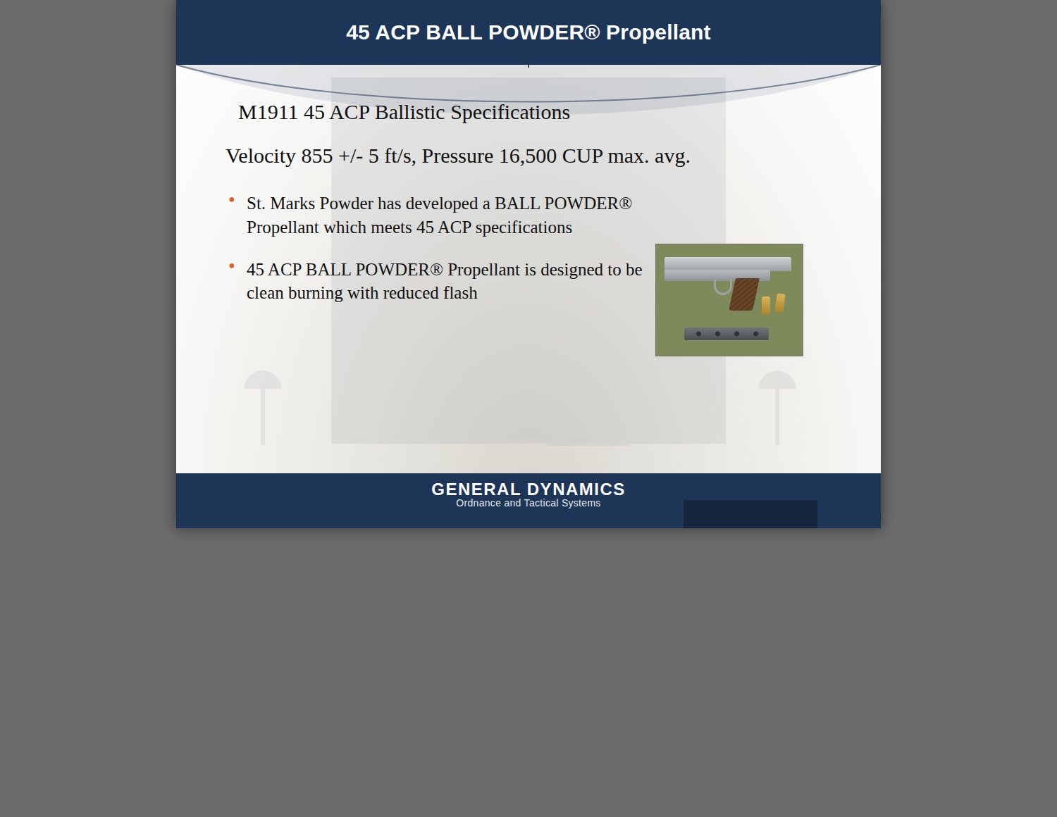45 ACP BALL POWDER® Propellant
M1911 45 ACP Ballistic Specifications
Velocity 855 +/- 5 ft/s, Pressure 16,500 CUP max. avg.
St. Marks Powder has developed a BALL POWDER® Propellant which meets 45 ACP specifications
45 ACP BALL POWDER® Propellant is designed to be clean burning with reduced flash
GENERAL DYNAMICS
Ordnance and Tactical Systems